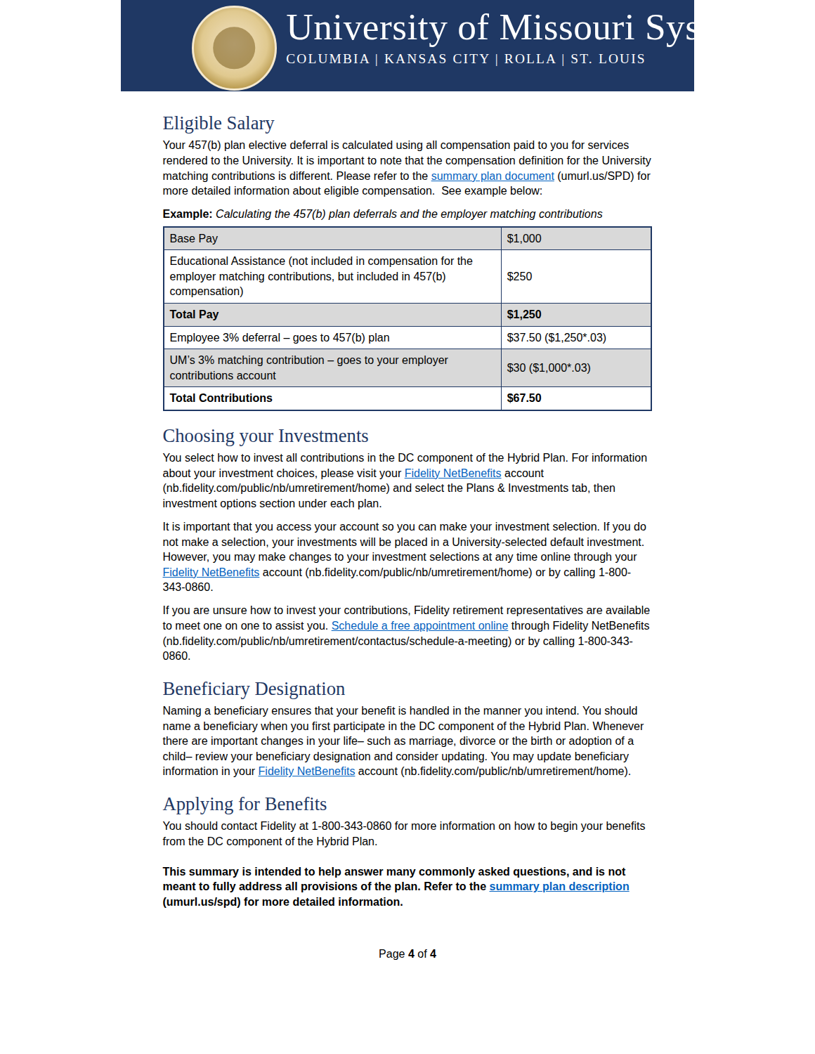University of Missouri System
COLUMBIA | KANSAS CITY | ROLLA | ST. LOUIS
Eligible Salary
Your 457(b) plan elective deferral is calculated using all compensation paid to you for services rendered to the University. It is important to note that the compensation definition for the University matching contributions is different. Please refer to the summary plan document (umurl.us/SPD) for more detailed information about eligible compensation. See example below:
Example: Calculating the 457(b) plan deferrals and the employer matching contributions
| Base Pay | $1,000 |
| Educational Assistance (not included in compensation for the employer matching contributions, but included in 457(b) compensation) | $250 |
| Total Pay | $1,250 |
| Employee 3% deferral – goes to 457(b) plan | $37.50 ($1,250*.03) |
| UM’s 3% matching contribution – goes to your employer contributions account | $30 ($1,000*.03) |
| Total Contributions | $67.50 |
Choosing your Investments
You select how to invest all contributions in the DC component of the Hybrid Plan. For information about your investment choices, please visit your Fidelity NetBenefits account (nb.fidelity.com/public/nb/umretirement/home) and select the Plans & Investments tab, then investment options section under each plan.
It is important that you access your account so you can make your investment selection. If you do not make a selection, your investments will be placed in a University-selected default investment. However, you may make changes to your investment selections at any time online through your Fidelity NetBenefits account (nb.fidelity.com/public/nb/umretirement/home) or by calling 1-800-343-0860.
If you are unsure how to invest your contributions, Fidelity retirement representatives are available to meet one on one to assist you. Schedule a free appointment online through Fidelity NetBenefits (nb.fidelity.com/public/nb/umretirement/contactus/schedule-a-meeting) or by calling 1-800-343-0860.
Beneficiary Designation
Naming a beneficiary ensures that your benefit is handled in the manner you intend. You should name a beneficiary when you first participate in the DC component of the Hybrid Plan. Whenever there are important changes in your life– such as marriage, divorce or the birth or adoption of a child– review your beneficiary designation and consider updating. You may update beneficiary information in your Fidelity NetBenefits account (nb.fidelity.com/public/nb/umretirement/home).
Applying for Benefits
You should contact Fidelity at 1-800-343-0860 for more information on how to begin your benefits from the DC component of the Hybrid Plan.
This summary is intended to help answer many commonly asked questions, and is not meant to fully address all provisions of the plan. Refer to the summary plan description (umurl.us/spd) for more detailed information.
Page 4 of 4